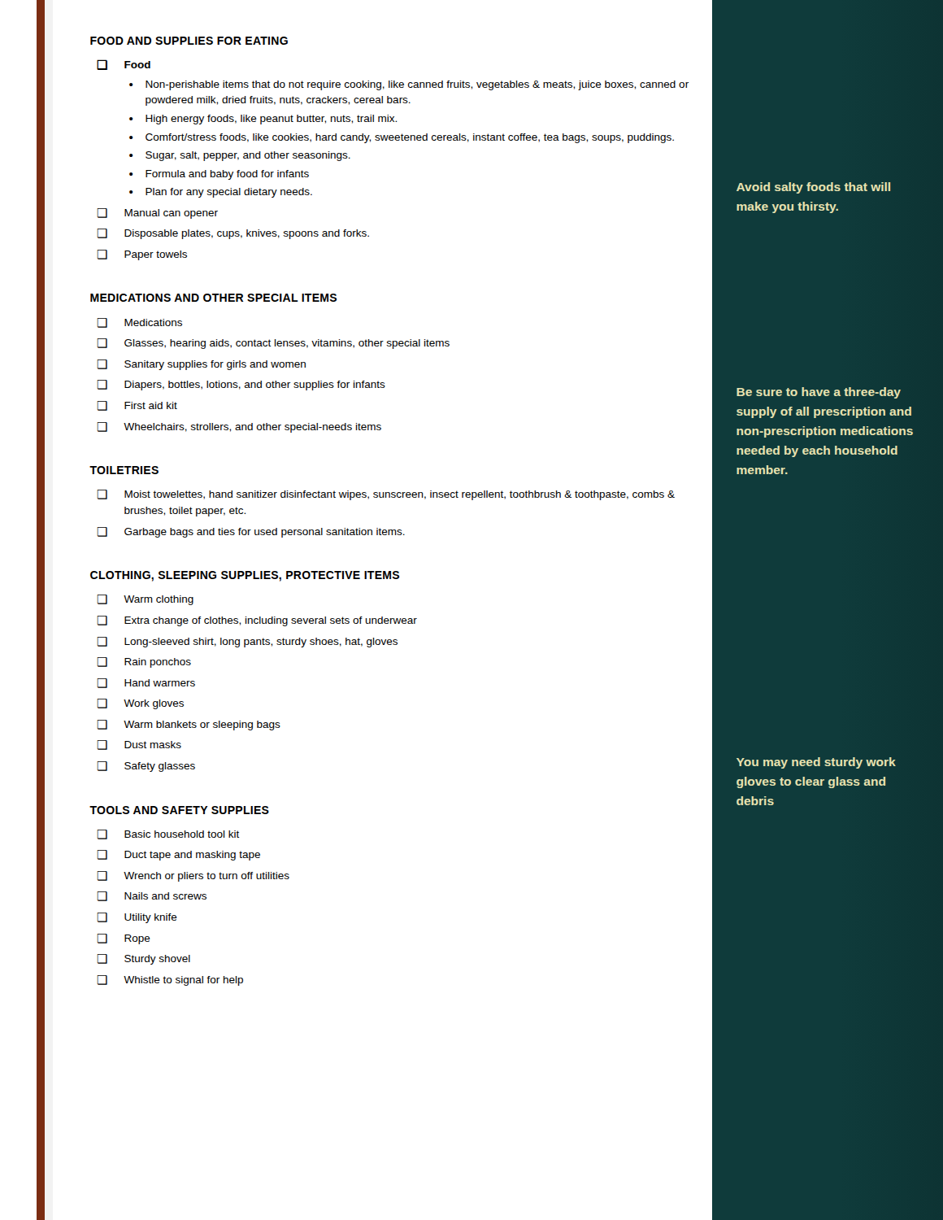Avoid salty foods that will make you thirsty.
Be sure to have a three-day supply of all prescription and non-prescription medications needed by each household member.
You may need sturdy work gloves to clear glass and debris
Food and Supplies for Eating
Food
Non-perishable items that do not require cooking, like canned fruits, vegetables & meats, juice boxes, canned or powdered milk, dried fruits, nuts, crackers, cereal bars.
High energy foods, like peanut butter, nuts, trail mix.
Comfort/stress foods, like cookies, hard candy, sweetened cereals, instant coffee, tea bags, soups, puddings.
Sugar, salt, pepper, and other seasonings.
Formula and baby food for infants
Plan for any special dietary needs.
Manual can opener
Disposable plates, cups, knives, spoons and forks.
Paper towels
Medications and Other Special Items
Medications
Glasses, hearing aids, contact lenses, vitamins, other special items
Sanitary supplies for girls and women
Diapers, bottles, lotions, and other supplies for infants
First aid kit
Wheelchairs, strollers, and other special-needs items
Toiletries
Moist towelettes, hand sanitizer disinfectant wipes, sunscreen, insect repellent, toothbrush & toothpaste, combs & brushes, toilet paper, etc.
Garbage bags and ties for used personal sanitation items.
Clothing, Sleeping Supplies, Protective Items
Warm clothing
Extra change of clothes, including several sets of underwear
Long-sleeved shirt, long pants, sturdy shoes, hat, gloves
Rain ponchos
Hand warmers
Work gloves
Warm blankets or sleeping bags
Dust masks
Safety glasses
Tools and Safety Supplies
Basic household tool kit
Duct tape and masking tape
Wrench or pliers to turn off utilities
Nails and screws
Utility knife
Rope
Sturdy shovel
Whistle to signal for help